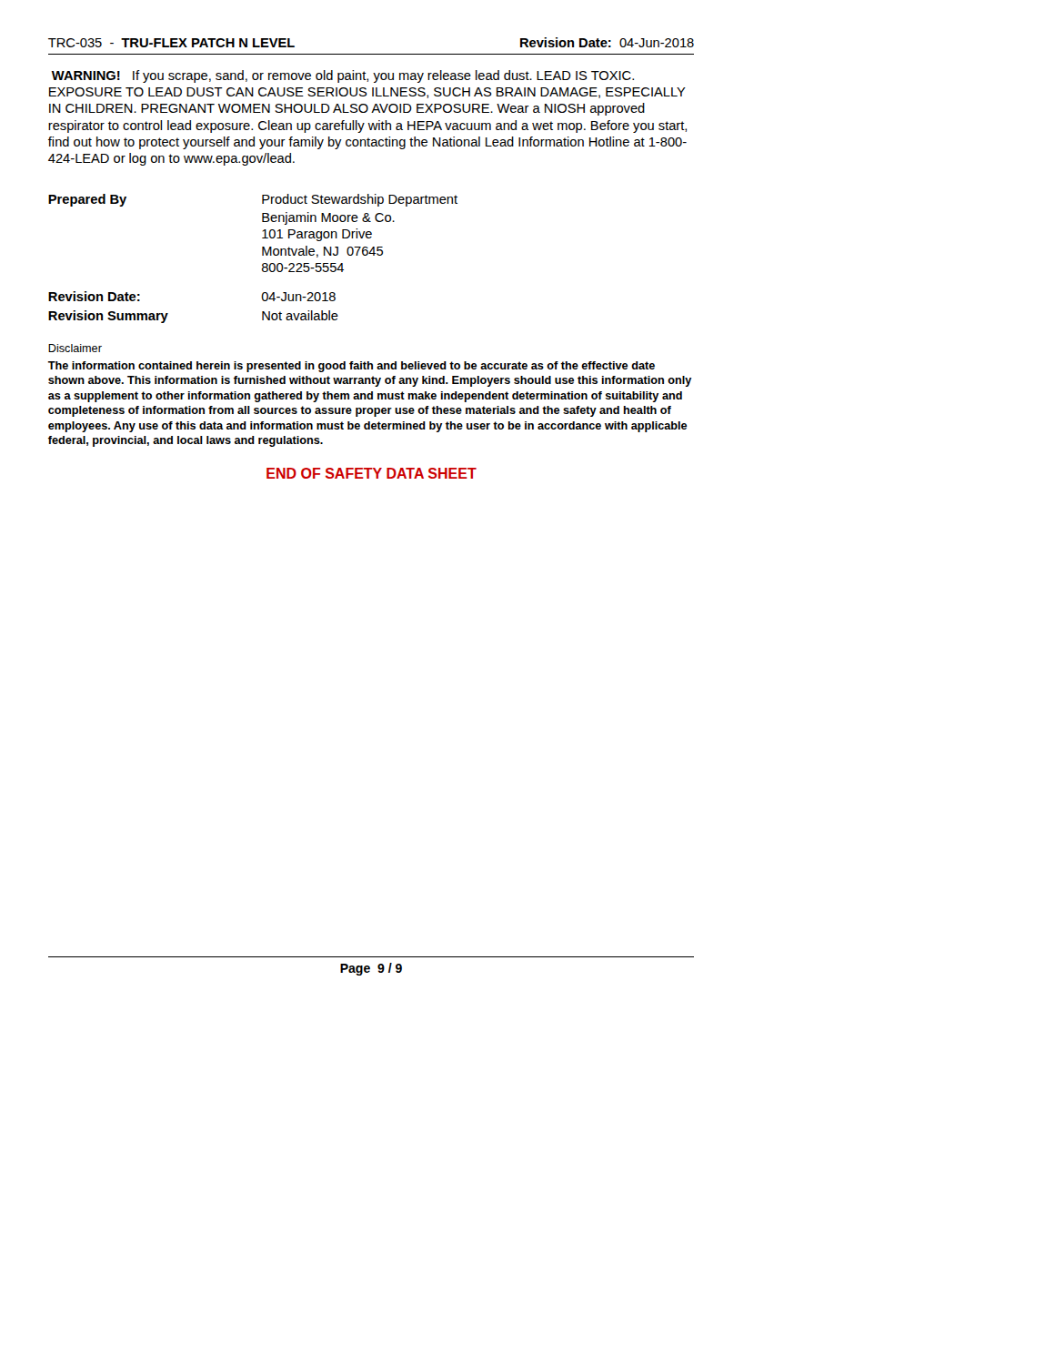TRC-035 - TRU-FLEX PATCH N LEVEL
Revision Date: 04-Jun-2018
WARNING! If you scrape, sand, or remove old paint, you may release lead dust. LEAD IS TOXIC. EXPOSURE TO LEAD DUST CAN CAUSE SERIOUS ILLNESS, SUCH AS BRAIN DAMAGE, ESPECIALLY IN CHILDREN. PREGNANT WOMEN SHOULD ALSO AVOID EXPOSURE. Wear a NIOSH approved respirator to control lead exposure. Clean up carefully with a HEPA vacuum and a wet mop. Before you start, find out how to protect yourself and your family by contacting the National Lead Information Hotline at 1-800-424-LEAD or log on to www.epa.gov/lead.
| Prepared By | Product Stewardship Department |
| | Benjamin Moore & Co. |
| | 101 Paragon Drive |
| | Montvale, NJ 07645 |
| | 800-225-5554 |
| Revision Date: | 04-Jun-2018 |
| Revision Summary | Not available |
Disclaimer
The information contained herein is presented in good faith and believed to be accurate as of the effective date shown above. This information is furnished without warranty of any kind. Employers should use this information only as a supplement to other information gathered by them and must make independent determination of suitability and completeness of information from all sources to assure proper use of these materials and the safety and health of employees. Any use of this data and information must be determined by the user to be in accordance with applicable federal, provincial, and local laws and regulations.
END OF SAFETY DATA SHEET
Page 9 / 9